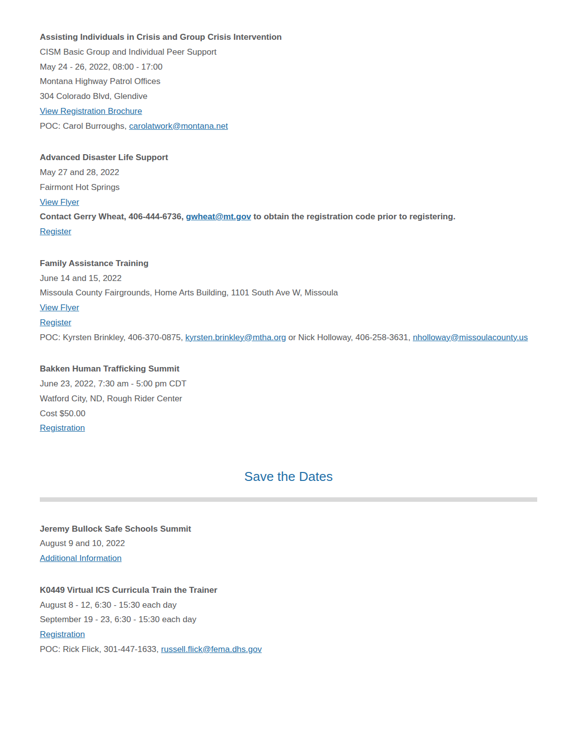Assisting Individuals in Crisis and Group Crisis Intervention
CISM Basic Group and Individual Peer Support
May 24 - 26, 2022, 08:00 - 17:00
Montana Highway Patrol Offices
304 Colorado Blvd, Glendive
View Registration Brochure
POC: Carol Burroughs, carolatwork@montana.net
Advanced Disaster Life Support
May 27 and 28, 2022
Fairmont Hot Springs
View Flyer
Contact Gerry Wheat, 406-444-6736, gwheat@mt.gov to obtain the registration code prior to registering.
Register
Family Assistance Training
June 14 and 15, 2022
Missoula County Fairgrounds, Home Arts Building, 1101 South Ave W, Missoula
View Flyer
Register
POC: Kyrsten Brinkley, 406-370-0875, kyrsten.brinkley@mtha.org or Nick Holloway, 406-258-3631, nholloway@missoulacounty.us
Bakken Human Trafficking Summit
June 23, 2022, 7:30 am - 5:00 pm CDT
Watford City, ND, Rough Rider Center
Cost $50.00
Registration
Save the Dates
Jeremy Bullock Safe Schools Summit
August 9 and 10, 2022
Additional Information
K0449 Virtual ICS Curricula Train the Trainer
August 8 - 12, 6:30 - 15:30 each day
September 19 - 23, 6:30 - 15:30 each day
Registration
POC: Rick Flick, 301-447-1633, russell.flick@fema.dhs.gov